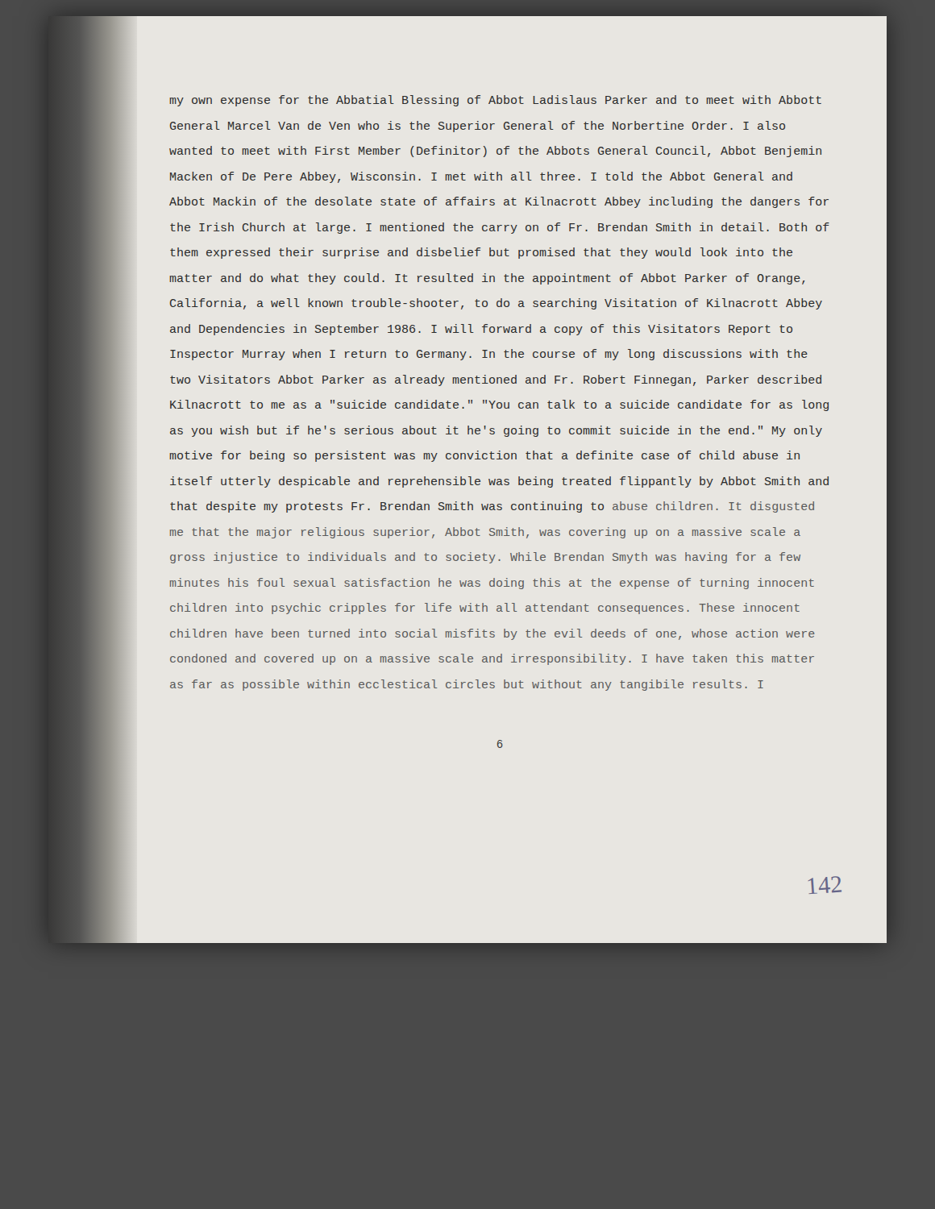my own expense for the Abbatial Blessing of Abbot Ladislaus Parker and to meet with Abbott General Marcel Van de Ven who is the Superior General of the Norbertine Order. I also wanted to meet with First Member (Definitor) of the Abbots General Council, Abbot Benjemin Macken of De Pere Abbey, Wisconsin. I met with all three. I told the Abbot General and Abbot Mackin of the desolate state of affairs at Kilnacrott Abbey including the dangers for the Irish Church at large. I mentioned the carry on of Fr. Brendan Smith in detail. Both of them expressed their surprise and disbelief but promised that they would look into the matter and do what they could. It resulted in the appointment of Abbot Parker of Orange, California, a well known trouble-shooter, to do a searching Visitation of Kilnacrott Abbey and Dependencies in September 1986. I will forward a copy of this Visitators Report to Inspector Murray when I return to Germany. In the course of my long discussions with the two Visitators Abbot Parker as already mentioned and Fr. Robert Finnegan, Parker described Kilnacrott to me as a "suicide candidate." "You can talk to a suicide candidate for as long as you wish but if he's serious about it he's going to commit suicide in the end." My only motive for being so persistent was my conviction that a definite case of child abuse in itself utterly despicable and reprehensible was being treated flippantly by Abbot Smith and that despite my protests Fr. Brendan Smith was continuing to abuse children. It disgusted me that the major religious superior, Abbot Smith, was covering up on a massive scale a gross injustice to individuals and to society. While Brendan Smyth was having for a few minutes his foul sexual satisfaction he was doing this at the expense of turning innocent children into psychic cripples for life with all attendant consequences. These innocent children have been turned into social misfits by the evil deeds of one, whose action were condoned and covered up on a massive scale and irresponsibility. I have taken this matter as far as possible within ecclestical circles but without any tangibile results. I
6
142